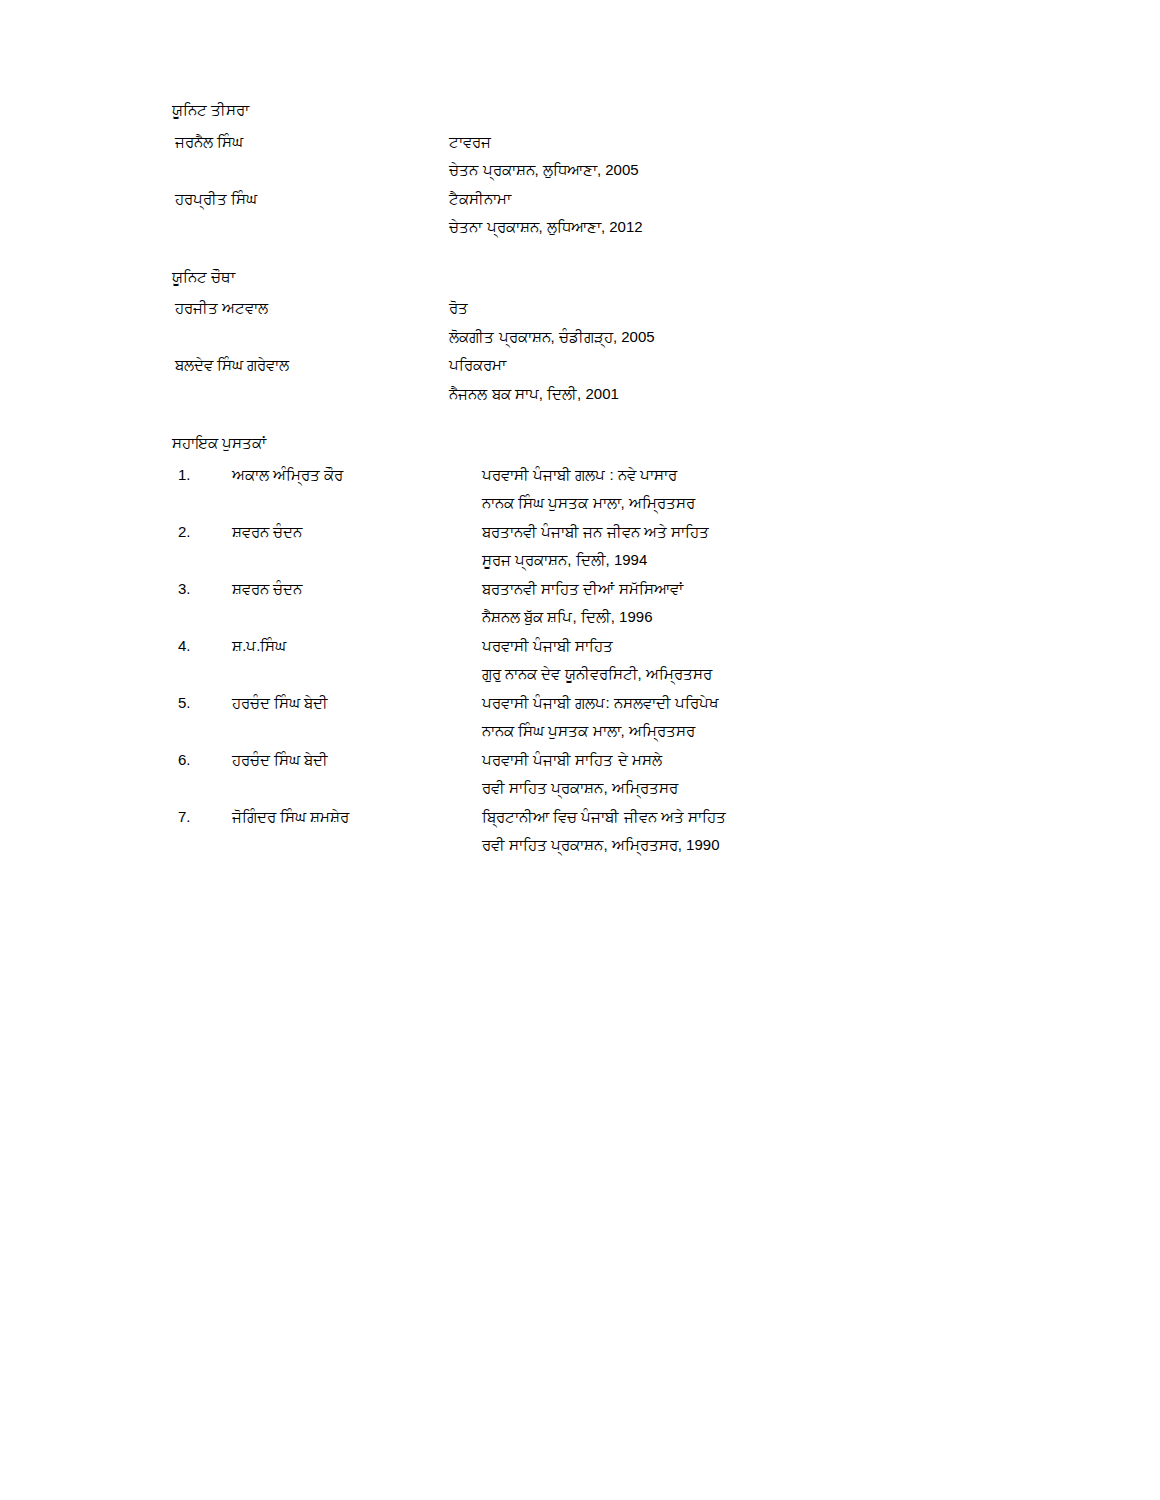ਯੂਨਿਟ ਤੀਸਰਾ
| ਜਰਨੈਲ ਸਿੰਘ | ਟਾਵਰਜ ਚੇਤਨ ਪ੍ਰਕਾਸ਼ਨ, ਲੁਧਿਆਣਾ, 2005 |
| ਹਰਪ੍ਰੀਤ ਸਿੰਘ | ਟੈਕਸੀਨਾਮਾ ਚੇਤਨਾ ਪ੍ਰਕਾਸ਼ਨ, ਲੁਧਿਆਣਾ, 2012 |
ਯੂਨਿਟ ਚੌਥਾ
| ਹਰਜੀਤ ਅਟਵਾਲ | ਰੋਤ ਲੋਕਗੀਤ ਪ੍ਰਕਾਸ਼ਨ, ਚੰਡੀਗੜ੍ਹ, 2005 |
| ਬਲਦੇਵ ਸਿੰਘ ਗਰੇਵਾਲ | ਪਰਿਕਰਮਾ ਨੈਜਨਲ ਬਕ ਸਾਪ, ਦਿਲੀ, 2001 |
ਸਹਾਇਕ ਪੁਸਤਕਾਂ
| 1. | ਅਕਾਲ ਅੰਮ੍ਰਿਤ ਕੌਰ | ਪਰਵਾਸੀ ਪੰਜਾਬੀ ਗਲਪ : ਨਵੇ ਪਾਸਾਰ ਨਾਨਕ ਸਿੰਘ ਪੁਸਤਕ ਮਾਲਾ, ਅਮ੍ਰਿਤਸਰ |
| 2. | ਸ਼ਵਰਨ ਚੰਦਨ | ਬਰਤਾਨਵੀ ਪੰਜਾਬੀ ਜਨ ਜੀਵਨ ਅਤੇ ਸਾਹਿਤ ਸੂਰਜ ਪ੍ਰਕਾਸ਼ਨ, ਦਿਲੀ, 1994 |
| 3. | ਸ਼ਵਰਨ ਚੰਦਨ | ਬਰਤਾਨਵੀ ਸਾਹਿਤ ਦੀਆਂ ਸਮੱਸਿਆਵਾਂ ਨੈਸ਼ਨਲ ਬੁੱਕ ਸ਼ਪਿ, ਦਿਲੀ, 1996 |
| 4. | ਸ਼.ਪ.ਸਿੰਘ | ਪਰਵਾਸੀ ਪੰਜਾਬੀ ਸਾਹਿਤ ਗੁਰੁ ਨਾਨਕ ਦੇਵ ਯੂਨੀਵਰਸਿਟੀ, ਅਮ੍ਰਿਤਸਰ |
| 5. | ਹਰਚੰਦ ਸਿੰਘ ਬੇਦੀ | ਪਰਵਾਸੀ ਪੰਜਾਬੀ ਗਲਪ: ਨਸਲਵਾਦੀ ਪਰਿਪੇਖ ਨਾਨਕ ਸਿੰਘ ਪੁਸਤਕ ਮਾਲਾ, ਅਮ੍ਰਿਤਸਰ |
| 6. | ਹਰਚੰਦ ਸਿੰਘ ਬੇਦੀ | ਪਰਵਾਸੀ ਪੰਜਾਬੀ ਸਾਹਿਤ ਦੇ ਮਸਲੇ ਰਵੀ ਸਾਹਿਤ ਪ੍ਰਕਾਸ਼ਨ, ਅਮ੍ਰਿਤਸਰ |
| 7. | ਜੋਗਿੰਦਰ ਸਿੰਘ ਸ਼ਮਸ਼ੇਰ | ਬ੍ਰਿਟਾਨੀਆ ਵਿਚ ਪੰਜਾਬੀ ਜੀਵਨ ਅਤੇ ਸਾਹਿਤ ਰਵੀ ਸਾਹਿਤ ਪ੍ਰਕਾਸ਼ਨ, ਅਮ੍ਰਿਤਸਰ, 1990 |